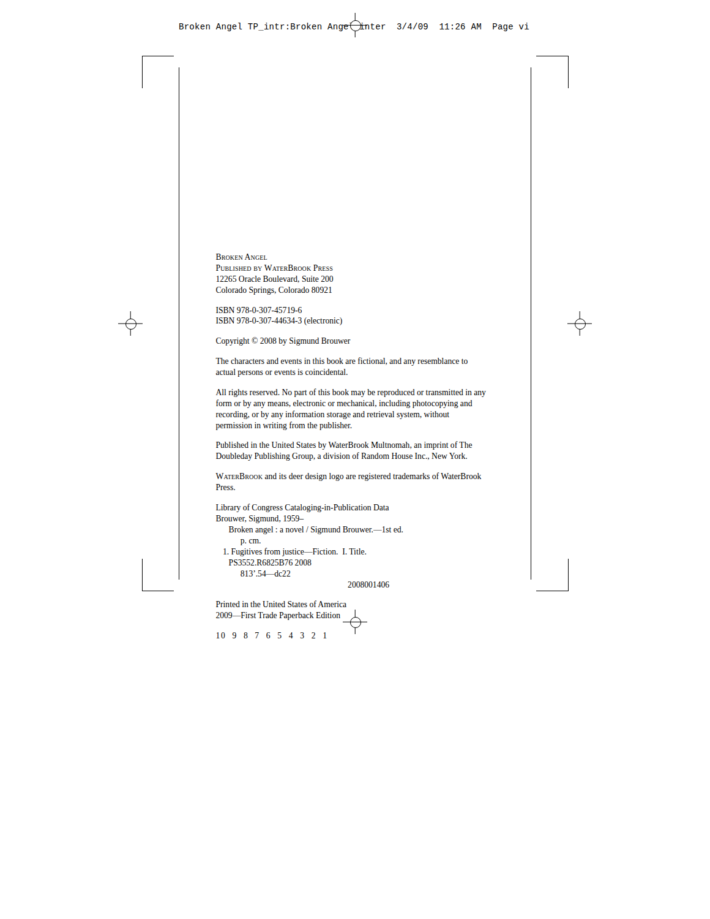Broken Angel TP_intr:Broken Angel inter 3/4/09 11:26 AM Page vi
Broken Angel
Published by WaterBrook Press
12265 Oracle Boulevard, Suite 200
Colorado Springs, Colorado 80921
ISBN 978-0-307-45719-6
ISBN 978-0-307-44634-3 (electronic)
Copyright © 2008 by Sigmund Brouwer
The characters and events in this book are fictional, and any resemblance to actual persons or events is coincidental.
All rights reserved. No part of this book may be reproduced or transmitted in any form or by any means, electronic or mechanical, including photocopying and recording, or by any information storage and retrieval system, without permission in writing from the publisher.
Published in the United States by WaterBrook Multnomah, an imprint of The Doubleday Publishing Group, a division of Random House Inc., New York.
WaterBrook and its deer design logo are registered trademarks of WaterBrook Press.
Library of Congress Cataloging-in-Publication Data Brouwer, Sigmund, 1959– Broken angel : a novel / Sigmund Brouwer.—1st ed. p. cm. 1. Fugitives from justice—Fiction. I. Title. PS3552.R6825B76 2008 813’.54—dc22 2008001406
Printed in the United States of America
2009—First Trade Paperback Edition
10 9 8 7 6 5 4 3 2 1